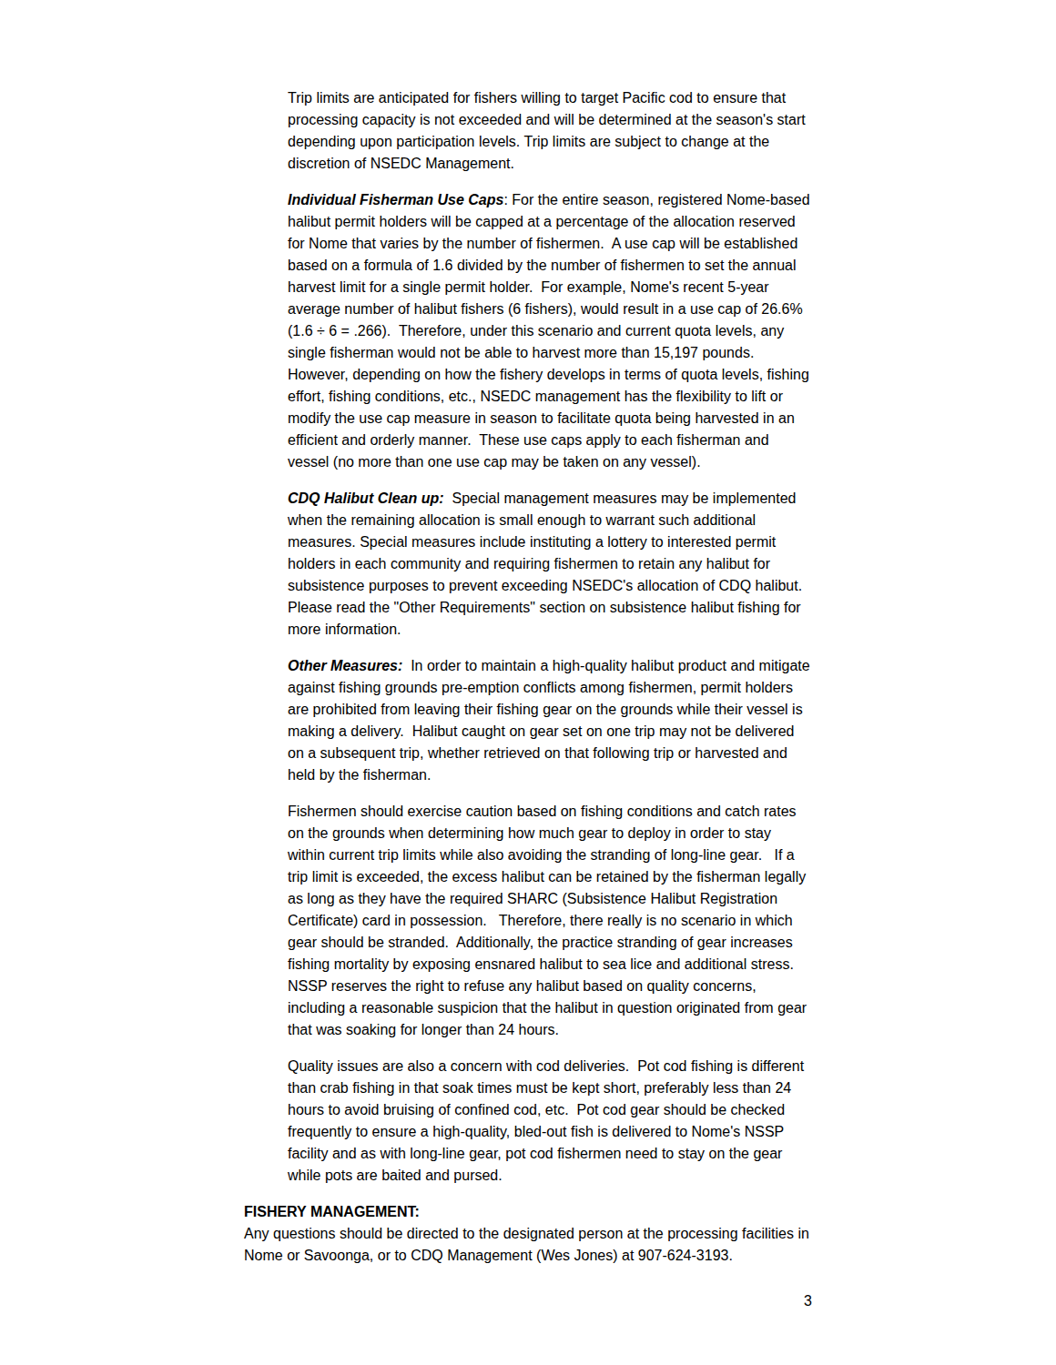Trip limits are anticipated for fishers willing to target Pacific cod to ensure that processing capacity is not exceeded and will be determined at the season's start depending upon participation levels. Trip limits are subject to change at the discretion of NSEDC Management.
Individual Fisherman Use Caps: For the entire season, registered Nome-based halibut permit holders will be capped at a percentage of the allocation reserved for Nome that varies by the number of fishermen. A use cap will be established based on a formula of 1.6 divided by the number of fishermen to set the annual harvest limit for a single permit holder. For example, Nome's recent 5-year average number of halibut fishers (6 fishers), would result in a use cap of 26.6% (1.6 ÷ 6 = .266). Therefore, under this scenario and current quota levels, any single fisherman would not be able to harvest more than 15,197 pounds. However, depending on how the fishery develops in terms of quota levels, fishing effort, fishing conditions, etc., NSEDC management has the flexibility to lift or modify the use cap measure in season to facilitate quota being harvested in an efficient and orderly manner. These use caps apply to each fisherman and vessel (no more than one use cap may be taken on any vessel).
CDQ Halibut Clean up: Special management measures may be implemented when the remaining allocation is small enough to warrant such additional measures. Special measures include instituting a lottery to interested permit holders in each community and requiring fishermen to retain any halibut for subsistence purposes to prevent exceeding NSEDC's allocation of CDQ halibut. Please read the "Other Requirements" section on subsistence halibut fishing for more information.
Other Measures: In order to maintain a high-quality halibut product and mitigate against fishing grounds pre-emption conflicts among fishermen, permit holders are prohibited from leaving their fishing gear on the grounds while their vessel is making a delivery. Halibut caught on gear set on one trip may not be delivered on a subsequent trip, whether retrieved on that following trip or harvested and held by the fisherman.
Fishermen should exercise caution based on fishing conditions and catch rates on the grounds when determining how much gear to deploy in order to stay within current trip limits while also avoiding the stranding of long-line gear. If a trip limit is exceeded, the excess halibut can be retained by the fisherman legally as long as they have the required SHARC (Subsistence Halibut Registration Certificate) card in possession. Therefore, there really is no scenario in which gear should be stranded. Additionally, the practice stranding of gear increases fishing mortality by exposing ensnared halibut to sea lice and additional stress. NSSP reserves the right to refuse any halibut based on quality concerns, including a reasonable suspicion that the halibut in question originated from gear that was soaking for longer than 24 hours.
Quality issues are also a concern with cod deliveries. Pot cod fishing is different than crab fishing in that soak times must be kept short, preferably less than 24 hours to avoid bruising of confined cod, etc. Pot cod gear should be checked frequently to ensure a high-quality, bled-out fish is delivered to Nome's NSSP facility and as with long-line gear, pot cod fishermen need to stay on the gear while pots are baited and pursed.
FISHERY MANAGEMENT:
Any questions should be directed to the designated person at the processing facilities in Nome or Savoonga, or to CDQ Management (Wes Jones) at 907-624-3193.
3